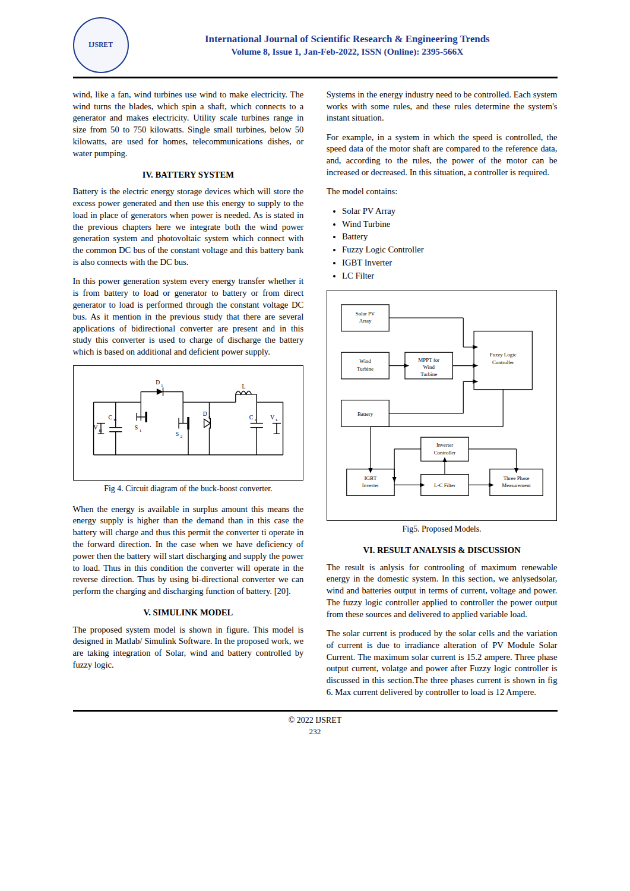IJSRET
International Journal of Scientific Research & Engineering Trends
Volume 8, Issue 1, Jan-Feb-2022, ISSN (Online): 2395-566X
wind, like a fan, wind turbines use wind to make electricity. The wind turns the blades, which spin a shaft, which connects to a generator and makes electricity. Utility scale turbines range in size from 50 to 750 kilowatts. Single small turbines, below 50 kilowatts, are used for homes, telecommunications dishes, or water pumping.
IV. BATTERY SYSTEM
Battery is the electric energy storage devices which will store the excess power generated and then use this energy to supply to the load in place of generators when power is needed. As is stated in the previous chapters here we integrate both the wind power generation system and photovoltaic system which connect with the common DC bus of the constant voltage and this battery bank is also connects with the DC bus.
In this power generation system every energy transfer whether it is from battery to load or generator to battery or from direct generator to load is performed through the constant voltage DC bus. As it mention in the previous study that there are several applications of bidirectional converter are present and in this study this converter is used to charge of discharge the battery which is based on additional and deficient power supply.
D1 S1 VH CH S2 D2 L CL VL
Fig 4. Circuit diagram of the buck-boost converter.
When the energy is available in surplus amount this means the energy supply is higher than the demand than in this case the battery will charge and thus this permit the converter ti operate in the forward direction. In the case when we have deficiency of power then the battery will start discharging and supply the power to load. Thus in this condition the converter will operate in the reverse direction. Thus by using bi-directional converter we can perform the charging and discharging function of battery. [20].
V. SIMULINK MODEL
The proposed system model is shown in figure. This model is designed in Matlab/ Simulink Software. In the proposed work, we are taking integration of Solar, wind and battery controlled by fuzzy logic.
Systems in the energy industry need to be controlled. Each system works with some rules, and these rules determine the system's instant situation.
For example, in a system in which the speed is controlled, the speed data of the motor shaft are compared to the reference data, and, according to the rules, the power of the motor can be increased or decreased. In this situation, a controller is required.
The model contains:
Solar PV Array
Wind Turbine
Battery
Fuzzy Logic Controller
IGBT Inverter
LC Filter
Solar PV Array Wind Turbine MPPT for Wind Turbine Battery Fuzzy Logic Controller Inverter Controller IGBT Inverter L-C Filter Three Phase Measurement
Fig5. Proposed Models.
VI. RESULT ANALYSIS & DISCUSSION
The result is anlysis for controoling of maximum renewable energy in the domestic system. In this section, we anlysedsolar, wind and batteries output in terms of current, voltage and power. The fuzzy logic controller applied to controller the power output from these sources and delivered to applied variable load.
The solar current is produced by the solar cells and the variation of current is due to irradiance alteration of PV Module Solar Current. The maximum solar current is 15.2 ampere. Three phase output current, volatge and power after Fuzzy logic controller is discussed in this section.The three phases current is shown in fig 6. Max current delivered by controller to load is 12 Ampere.
© 2022 IJSRET
232